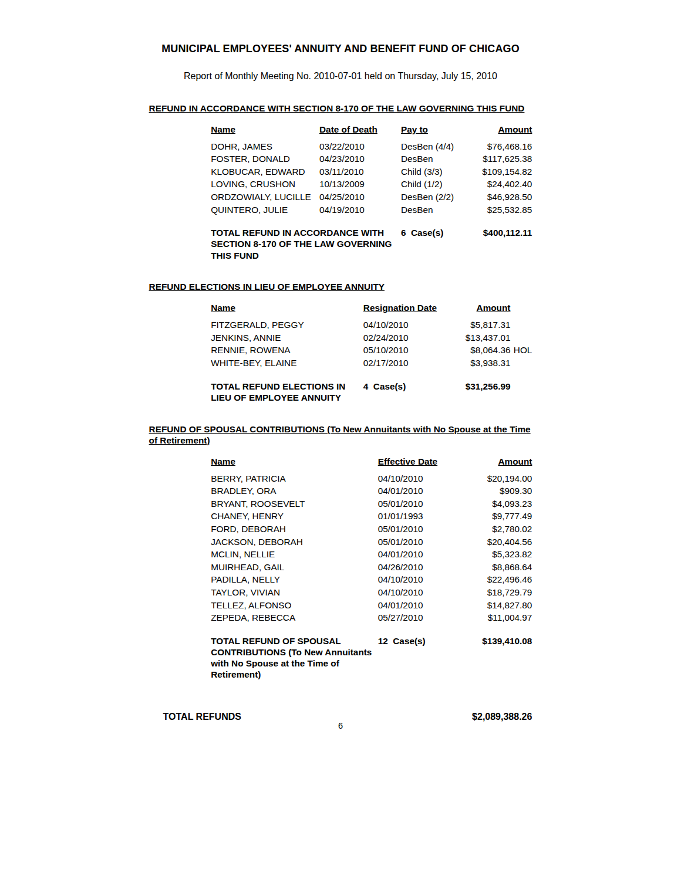MUNICIPAL EMPLOYEES' ANNUITY AND BENEFIT FUND OF CHICAGO
Report of Monthly Meeting No. 2010-07-01 held on Thursday, July 15, 2010
REFUND IN ACCORDANCE WITH SECTION 8-170 OF THE LAW GOVERNING THIS FUND
| Name | Date of Death | Pay to | Amount |
| --- | --- | --- | --- |
| DOHR, JAMES | 03/22/2010 | DesBen (4/4) | $76,468.16 |
| FOSTER, DONALD | 04/23/2010 | DesBen | $117,625.38 |
| KLOBUCAR, EDWARD | 03/11/2010 | Child (3/3) | $109,154.82 |
| LOVING, CRUSHON | 10/13/2009 | Child (1/2) | $24,402.40 |
| ORDZOWIALY, LUCILLE | 04/25/2010 | DesBen (2/2) | $46,928.50 |
| QUINTERO, JULIE | 04/19/2010 | DesBen | $25,532.85 |
| TOTAL REFUND IN ACCORDANCE WITH SECTION 8-170 OF THE LAW GOVERNING THIS FUND | 6 Case(s) | $400,112.11 |
REFUND ELECTIONS IN LIEU OF EMPLOYEE ANNUITY
| Name | Resignation Date | Amount | |
| --- | --- | --- | --- |
| FITZGERALD, PEGGY | 04/10/2010 | $5,817.31 | |
| JENKINS, ANNIE | 02/24/2010 | $13,437.01 | |
| RENNIE, ROWENA | 05/10/2010 | $8,064.36 | HOL |
| WHITE-BEY, ELAINE | 02/17/2010 | $3,938.31 | |
| TOTAL REFUND ELECTIONS IN LIEU OF EMPLOYEE ANNUITY | 4 Case(s) | $31,256.99 | |
REFUND OF SPOUSAL CONTRIBUTIONS (To New Annuitants with No Spouse at the Time of Retirement)
| Name | Effective Date | Amount |
| --- | --- | --- |
| BERRY, PATRICIA | 04/10/2010 | $20,194.00 |
| BRADLEY, ORA | 04/01/2010 | $909.30 |
| BRYANT, ROOSEVELT | 05/01/2010 | $4,093.23 |
| CHANEY, HENRY | 01/01/1993 | $9,777.49 |
| FORD, DEBORAH | 05/01/2010 | $2,780.02 |
| JACKSON, DEBORAH | 05/01/2010 | $20,404.56 |
| MCLIN, NELLIE | 04/01/2010 | $5,323.82 |
| MUIRHEAD, GAIL | 04/26/2010 | $8,868.64 |
| PADILLA, NELLY | 04/10/2010 | $22,496.46 |
| TAYLOR, VIVIAN | 04/10/2010 | $18,729.79 |
| TELLEZ, ALFONSO | 04/01/2010 | $14,827.80 |
| ZEPEDA, REBECCA | 05/27/2010 | $11,004.97 |
| TOTAL REFUND OF SPOUSAL CONTRIBUTIONS (To New Annuitants with No Spouse at the Time of Retirement) | 12 Case(s) | $139,410.08 |
TOTAL REFUNDS $2,089,388.26
6